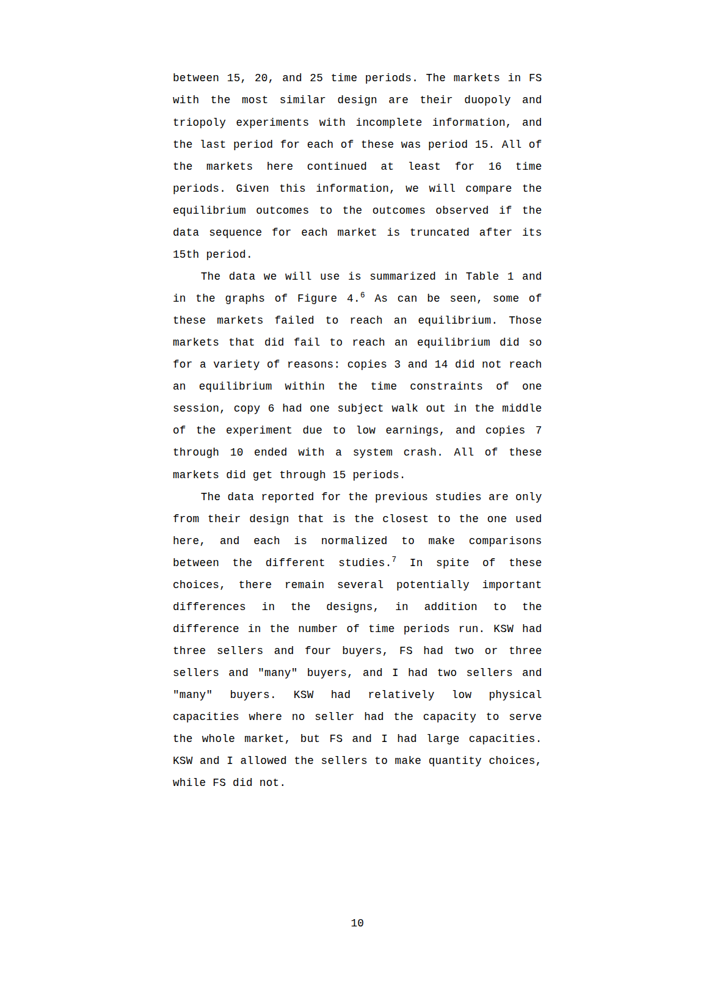between 15, 20, and 25 time periods. The markets in FS with the most similar design are their duopoly and triopoly experiments with incomplete information, and the last period for each of these was period 15. All of the markets here continued at least for 16 time periods. Given this information, we will compare the equilibrium outcomes to the outcomes observed if the data sequence for each market is truncated after its 15th period.
The data we will use is summarized in Table 1 and in the graphs of Figure 4.6 As can be seen, some of these markets failed to reach an equilibrium. Those markets that did fail to reach an equilibrium did so for a variety of reasons: copies 3 and 14 did not reach an equilibrium within the time constraints of one session, copy 6 had one subject walk out in the middle of the experiment due to low earnings, and copies 7 through 10 ended with a system crash. All of these markets did get through 15 periods.
The data reported for the previous studies are only from their design that is the closest to the one used here, and each is normalized to make comparisons between the different studies.7 In spite of these choices, there remain several potentially important differences in the designs, in addition to the difference in the number of time periods run. KSW had three sellers and four buyers, FS had two or three sellers and "many" buyers, and I had two sellers and "many" buyers. KSW had relatively low physical capacities where no seller had the capacity to serve the whole market, but FS and I had large capacities. KSW and I allowed the sellers to make quantity choices, while FS did not.
10